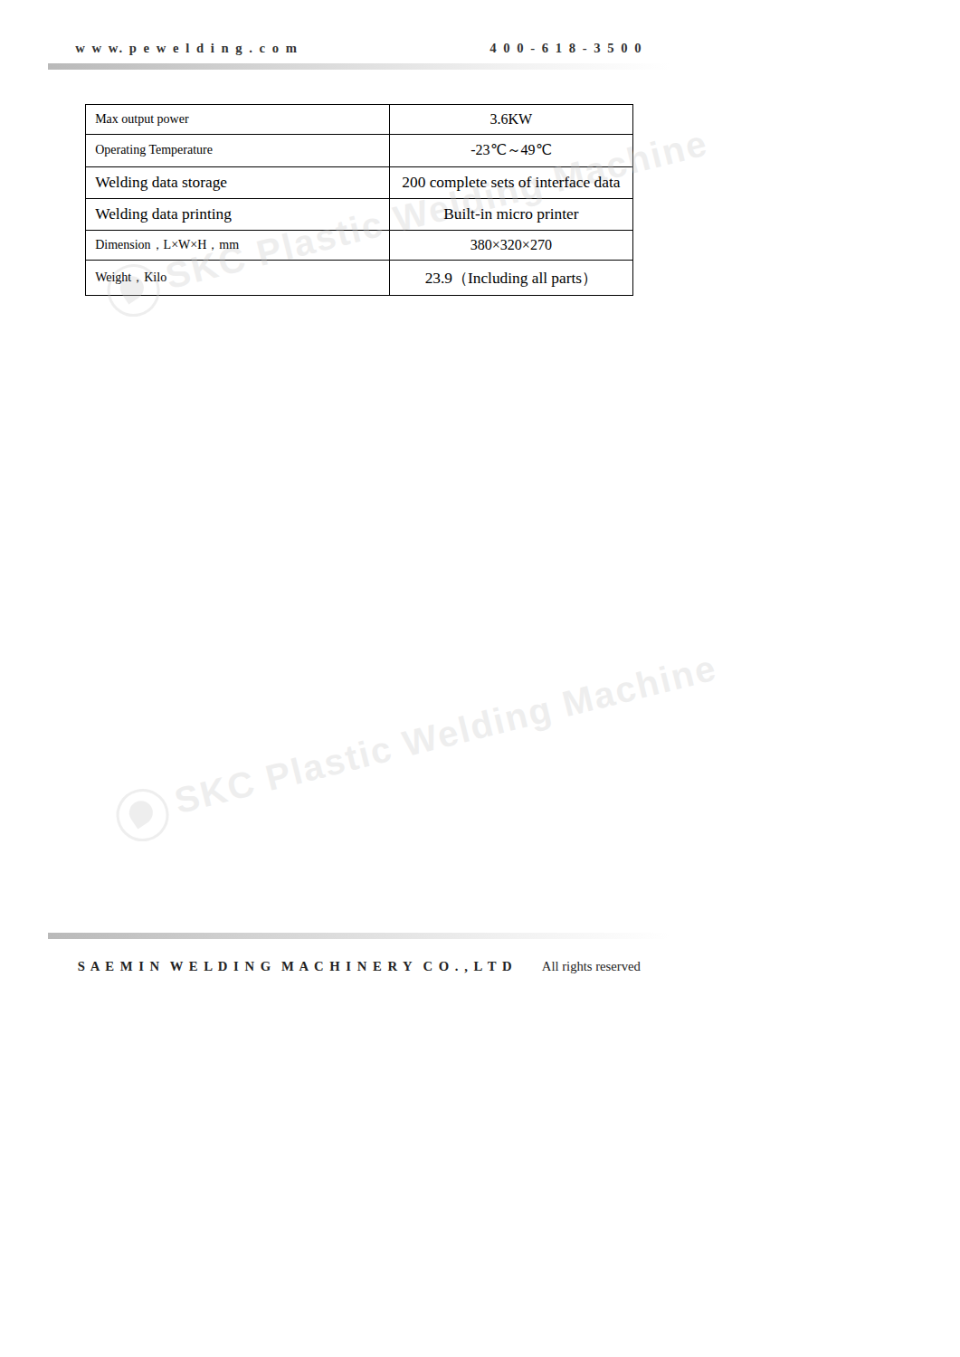w w w. p e w e l d i n g . c o m
4 0 0 - 6 1 8 - 3 5 0 0
SKC Plastic Welding Machine
SKC Plastic Welding Machine
| Max output power | 3.6KW |
| Operating Temperature | -23℃～49℃ |
| Welding data storage | 200 complete sets of interface data |
| Welding data printing | Built-in micro printer |
| Dimension，L×W×H，mm | 380×320×270 |
| Weight，Kilo | 23.9（Including all parts） |
S A E M I N W E L D I N G M A C H I N E R Y C O . , L T D All rights reserved